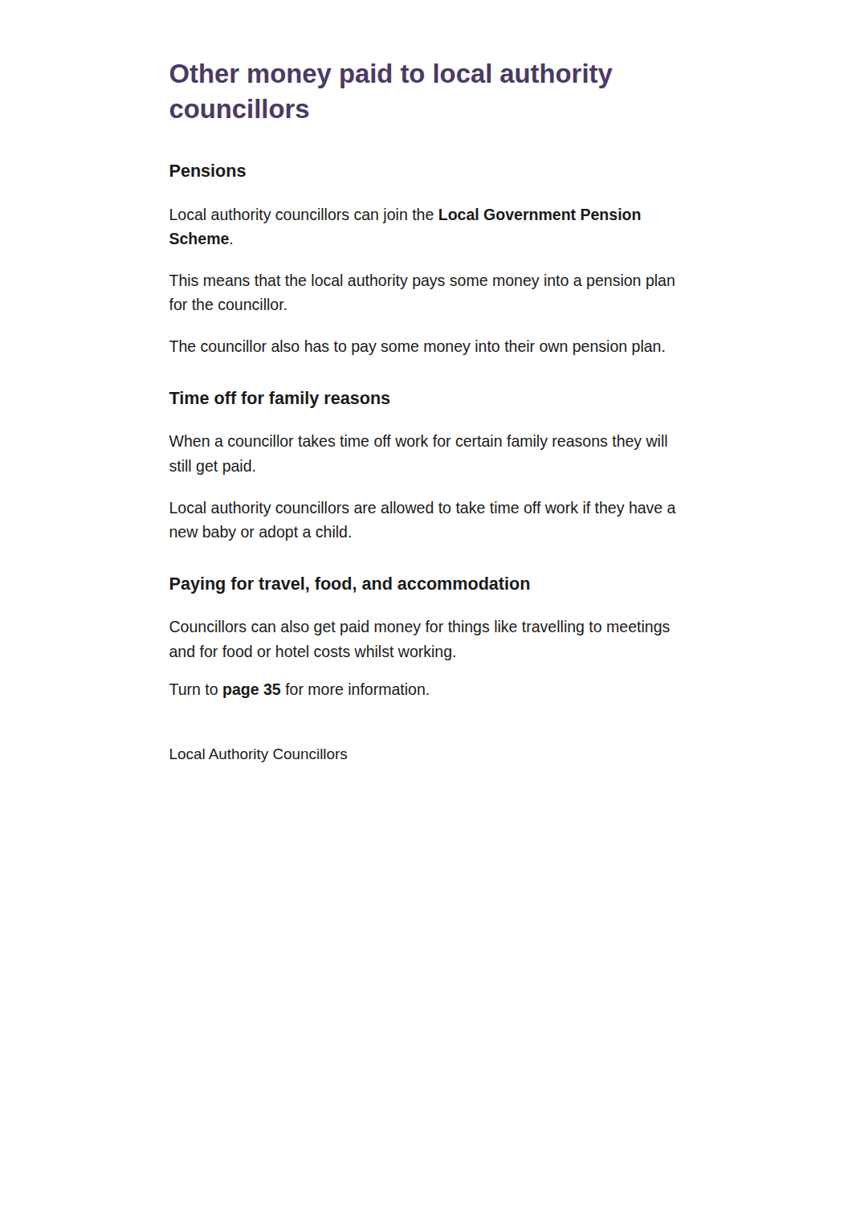Other money paid to local authority councillors
Pensions
Local authority councillors can join the Local Government Pension Scheme.
This means that the local authority pays some money into a pension plan for the councillor.
The councillor also has to pay some money into their own pension plan.
Time off for family reasons
When a councillor takes time off work for certain family reasons they will still get paid.
Local authority councillors are allowed to take time off work if they have a new baby or adopt a child.
Paying for travel, food, and accommodation
Councillors can also get paid money for things like travelling to meetings and for food or hotel costs whilst working.
Turn to page 35 for more information.
Local Authority Councillors